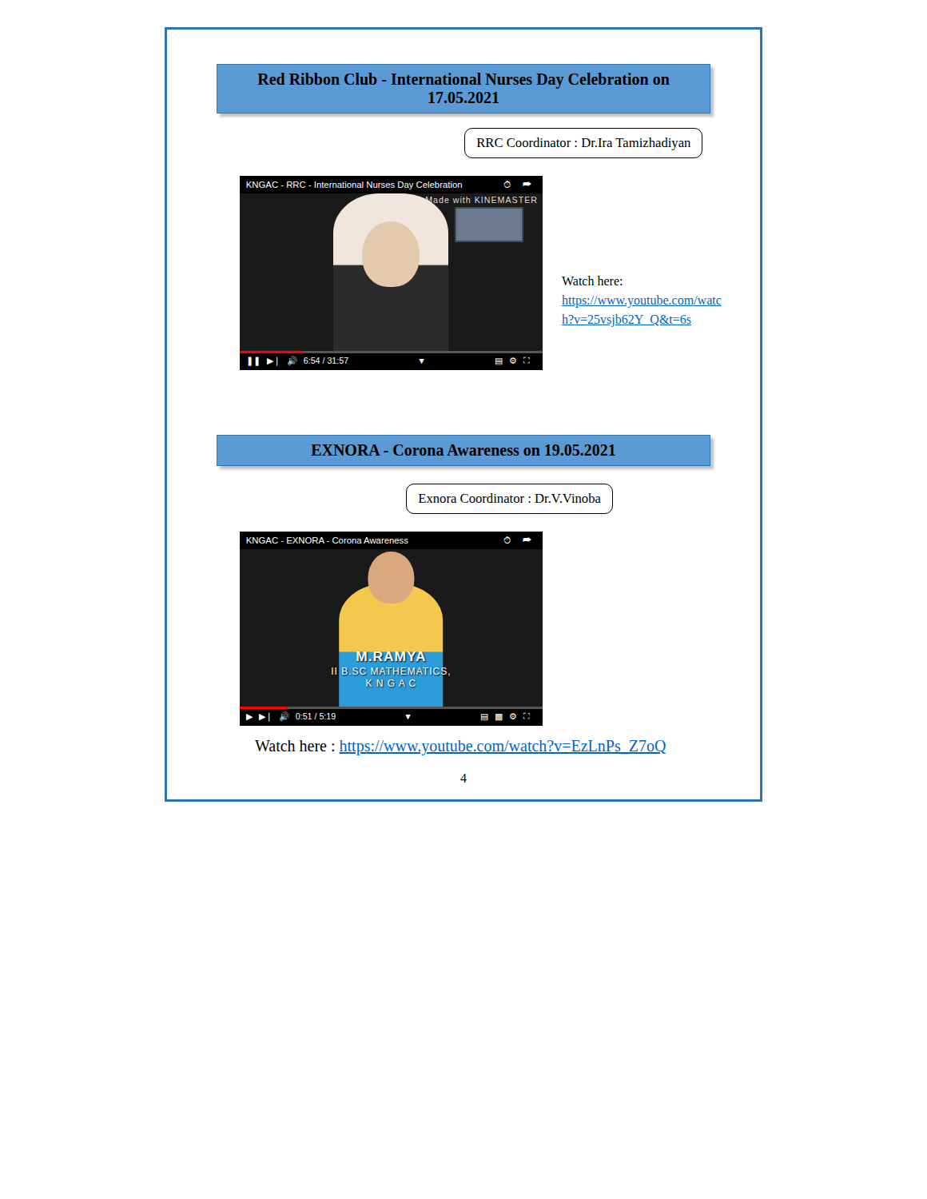Red Ribbon Club - International Nurses Day Celebration on 17.05.2021
RRC Coordinator : Dr.Ira Tamizhadiyan
KNGAC - RRC - International Nurses Day Celebration ⏱ ➦
Made with KINEMASTER
❚❚▶❘🔊6:54 / 31:57 ▼ ▤⚙⛶
Watch here:
https://www.youtube.com/watch?v=25vsjb62Y_Q&t=6s
EXNORA - Corona Awareness on 19.05.2021
Exnora Coordinator : Dr.V.Vinoba
KNGAC - EXNORA - Corona Awareness ⏱ ➦
M.RAMYA
II B.SC MATHEMATICS,
K N G A C
▶▶❘🔊0:51 / 5:19 ▼ ▤▩⚙⛶
Watch here : https://www.youtube.com/watch?v=EzLnPs_Z7oQ
4